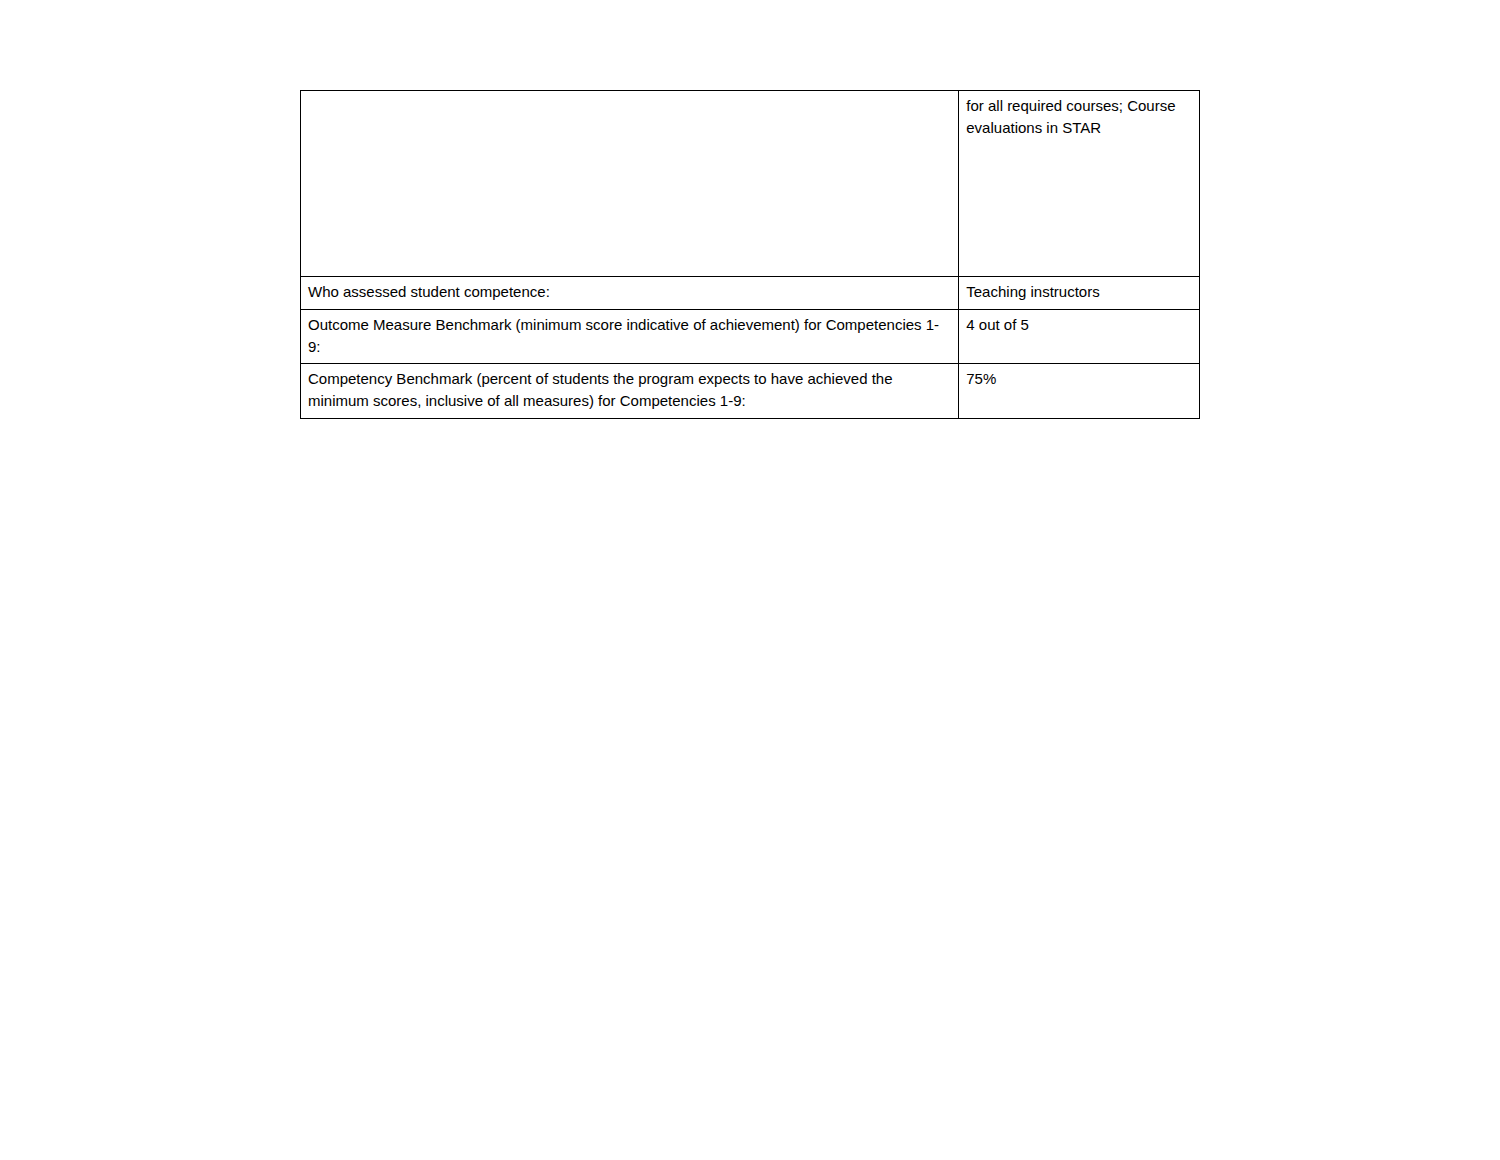| | for all required courses; Course evaluations in STAR |
| Who assessed student competence: | Teaching instructors |
| Outcome Measure Benchmark (minimum score indicative of achievement) for Competencies 1-9: | 4 out of 5 |
| Competency Benchmark (percent of students the program expects to have achieved the minimum scores, inclusive of all measures) for Competencies 1-9: | 75% |